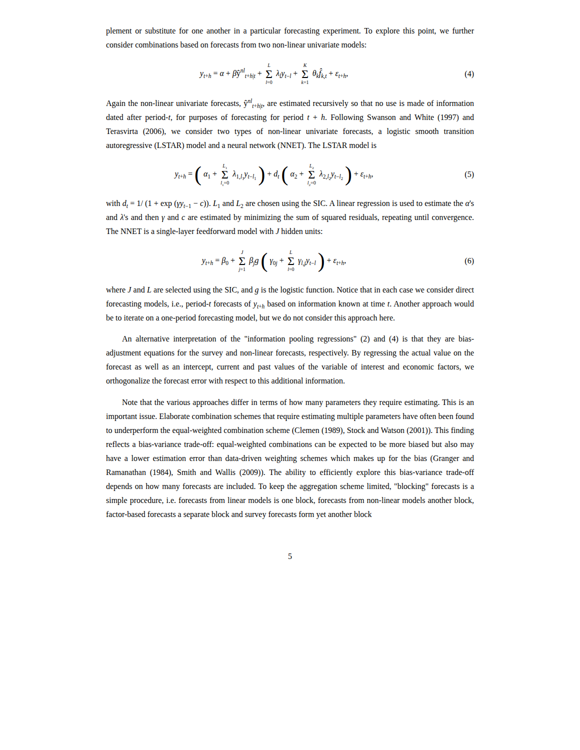plement or substitute for one another in a particular forecasting experiment. To explore this point, we further consider combinations based on forecasts from two non-linear univariate models:
yt+h = α + βŷnlt+h|t + LΣl=0 λlyt−l + KΣk=1 θkf̂k,t + εt+h,
(4)
Again the non-linear univariate forecasts, ŷnlt+h|t, are estimated recursively so that no use is made of information dated after period-t, for purposes of forecasting for period t + h. Following Swanson and White (1997) and Terasvirta (2006), we consider two types of non-linear univariate forecasts, a logistic smooth transition autoregressive (LSTAR) model and a neural network (NNET). The LSTAR model is
yt+h = ( α1 + L1 Σl1=0 λ1,l1yt−l1 ) + dt ( α2 + L2 Σl2=0 λ2,l2yt−l2 ) + εt+h,
(5)
with dt = 1/ (1 + exp (γyt−1 − c)). L1 and L2 are chosen using the SIC. A linear regression is used to estimate the α's and λ's and then γ and c are estimated by minimizing the sum of squared residuals, repeating until convergence. The NNET is a single-layer feedforward model with J hidden units:
yt+h = β0 + JΣj=1 βjg ( γ0j + LΣl=0 γl,jyt−l ) + εt+h,
(6)
where J and L are selected using the SIC, and g is the logistic function. Notice that in each case we consider direct forecasting models, i.e., period-t forecasts of yt+h based on information known at time t. Another approach would be to iterate on a one-period forecasting model, but we do not consider this approach here.
An alternative interpretation of the "information pooling regressions" (2) and (4) is that they are bias-adjustment equations for the survey and non-linear forecasts, respectively. By regressing the actual value on the forecast as well as an intercept, current and past values of the variable of interest and economic factors, we orthogonalize the forecast error with respect to this additional information.
Note that the various approaches differ in terms of how many parameters they require estimating. This is an important issue. Elaborate combination schemes that require estimating multiple parameters have often been found to underperform the equal-weighted combination scheme (Clemen (1989), Stock and Watson (2001)). This finding reflects a bias-variance trade-off: equal-weighted combinations can be expected to be more biased but also may have a lower estimation error than data-driven weighting schemes which makes up for the bias (Granger and Ramanathan (1984), Smith and Wallis (2009)). The ability to efficiently explore this bias-variance trade-off depends on how many forecasts are included. To keep the aggregation scheme limited, "blocking" forecasts is a simple procedure, i.e. forecasts from linear models is one block, forecasts from non-linear models another block, factor-based forecasts a separate block and survey forecasts form yet another block
5